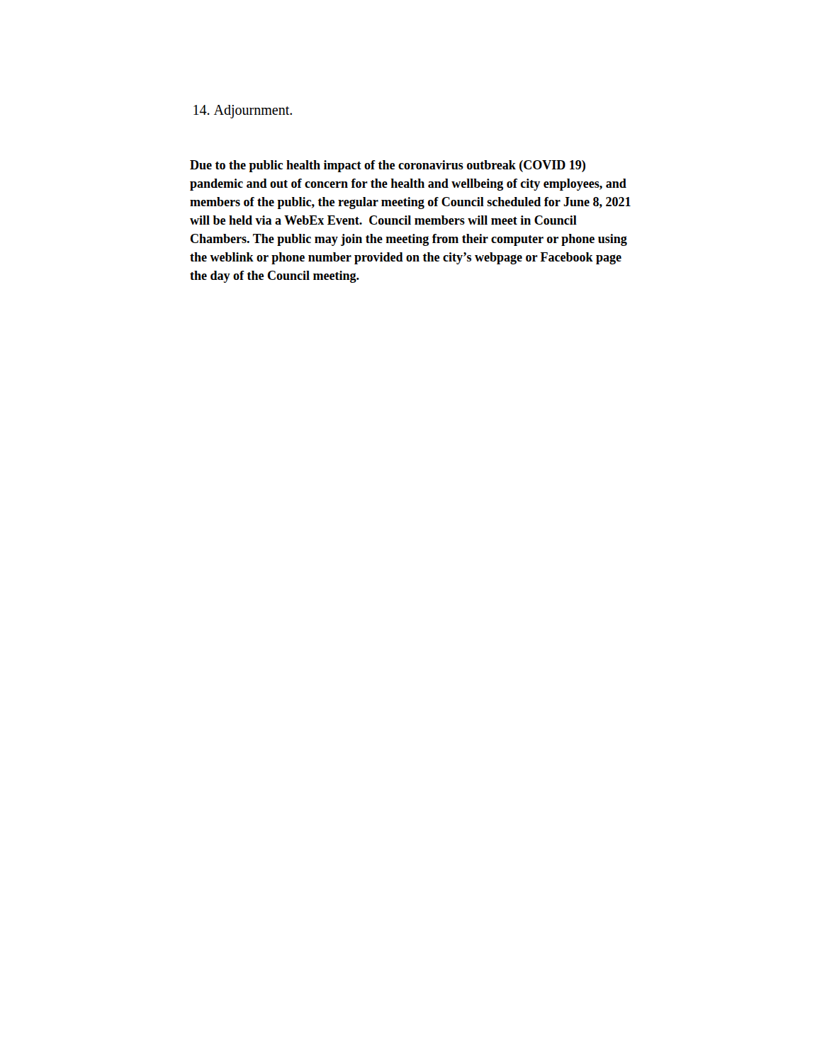Adjournment.
Due to the public health impact of the coronavirus outbreak (COVID 19) pandemic and out of concern for the health and wellbeing of city employees, and members of the public, the regular meeting of Council scheduled for June 8, 2021 will be held via a WebEx Event. Council members will meet in Council Chambers. The public may join the meeting from their computer or phone using the weblink or phone number provided on the city’s webpage or Facebook page the day of the Council meeting.